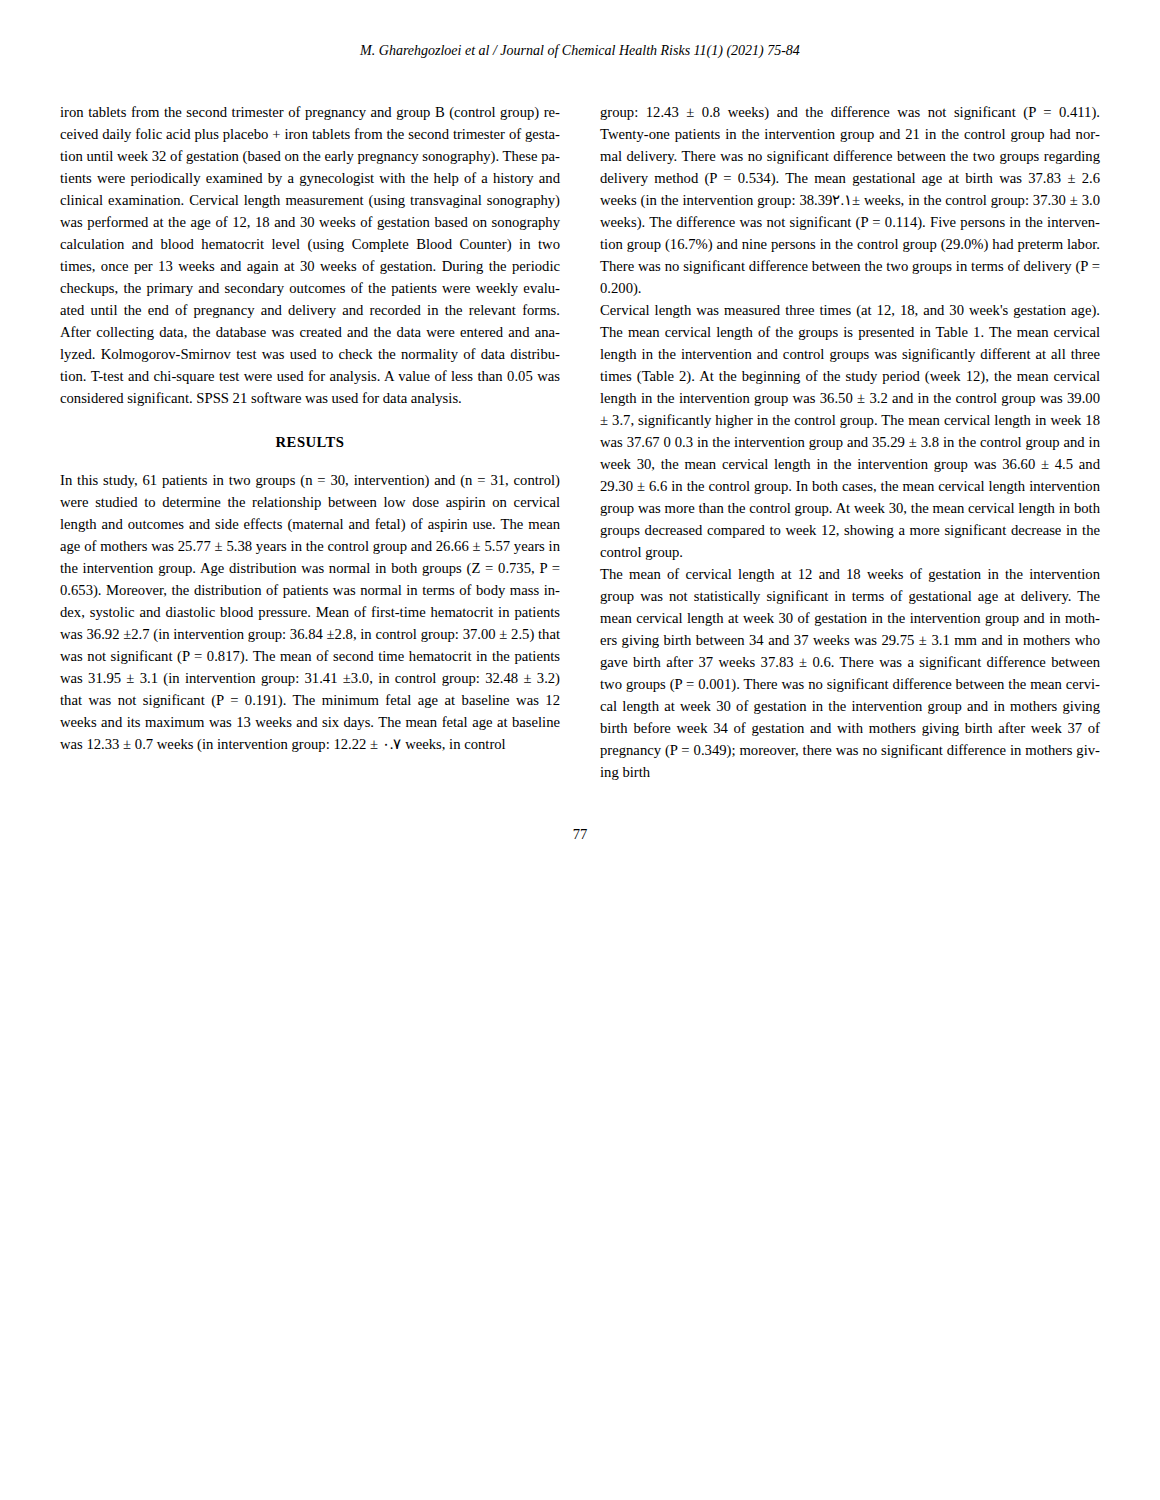M. Gharehgozloei et al / Journal of Chemical Health Risks 11(1) (2021) 75-84
iron tablets from the second trimester of pregnancy and group B (control group) received daily folic acid plus placebo + iron tablets from the second trimester of gestation until week 32 of gestation (based on the early pregnancy sonography). These patients were periodically examined by a gynecologist with the help of a history and clinical examination. Cervical length measurement (using transvaginal sonography) was performed at the age of 12, 18 and 30 weeks of gestation based on sonography calculation and blood hematocrit level (using Complete Blood Counter) in two times, once per 13 weeks and again at 30 weeks of gestation. During the periodic checkups, the primary and secondary outcomes of the patients were weekly evaluated until the end of pregnancy and delivery and recorded in the relevant forms. After collecting data, the database was created and the data were entered and analyzed. Kolmogorov-Smirnov test was used to check the normality of data distribution. T-test and chi-square test were used for analysis. A value of less than 0.05 was considered significant. SPSS 21 software was used for data analysis.
RESULTS
In this study, 61 patients in two groups (n = 30, intervention) and (n = 31, control) were studied to determine the relationship between low dose aspirin on cervical length and outcomes and side effects (maternal and fetal) of aspirin use. The mean age of mothers was 25.77 ± 5.38 years in the control group and 26.66 ± 5.57 years in the intervention group. Age distribution was normal in both groups (Z = 0.735, P = 0.653). Moreover, the distribution of patients was normal in terms of body mass index, systolic and diastolic blood pressure. Mean of first-time hematocrit in patients was 36.92 ±2.7 (in intervention group: 36.84 ±2.8, in control group: 37.00 ± 2.5) that was not significant (P = 0.817). The mean of second time hematocrit in the patients was 31.95 ± 3.1 (in intervention group: 31.41 ±3.0, in control group: 32.48 ± 3.2) that was not significant (P = 0.191). The minimum fetal age at baseline was 12 weeks and its maximum was 13 weeks and six days. The mean fetal age at baseline was 12.33 ± 0.7 weeks (in intervention group: 12.22 ± ٠.٧ weeks, in control
group: 12.43 ± 0.8 weeks) and the difference was not significant (P = 0.411). Twenty-one patients in the intervention group and 21 in the control group had normal delivery. There was no significant difference between the two groups regarding delivery method (P = 0.534). The mean gestational age at birth was 37.83 ± 2.6 weeks (in the intervention group: 38.39٢.١± weeks, in the control group: 37.30 ± 3.0 weeks). The difference was not significant (P = 0.114). Five persons in the intervention group (16.7%) and nine persons in the control group (29.0%) had preterm labor. There was no significant difference between the two groups in terms of delivery (P = 0.200).
Cervical length was measured three times (at 12, 18, and 30 week's gestation age). The mean cervical length of the groups is presented in Table 1. The mean cervical length in the intervention and control groups was significantly different at all three times (Table 2). At the beginning of the study period (week 12), the mean cervical length in the intervention group was 36.50 ± 3.2 and in the control group was 39.00 ± 3.7, significantly higher in the control group. The mean cervical length in week 18 was 37.67 0 0.3 in the intervention group and 35.29 ± 3.8 in the control group and in week 30, the mean cervical length in the intervention group was 36.60 ± 4.5 and 29.30 ± 6.6 in the control group. In both cases, the mean cervical length intervention group was more than the control group. At week 30, the mean cervical length in both groups decreased compared to week 12, showing a more significant decrease in the control group.
The mean of cervical length at 12 and 18 weeks of gestation in the intervention group was not statistically significant in terms of gestational age at delivery. The mean cervical length at week 30 of gestation in the intervention group and in mothers giving birth between 34 and 37 weeks was 29.75 ± 3.1 mm and in mothers who gave birth after 37 weeks 37.83 ± 0.6. There was a significant difference between two groups (P = 0.001). There was no significant difference between the mean cervical length at week 30 of gestation in the intervention group and in mothers giving birth before week 34 of gestation and with mothers giving birth after week 37 of pregnancy (P = 0.349); moreover, there was no significant difference in mothers giving birth
77